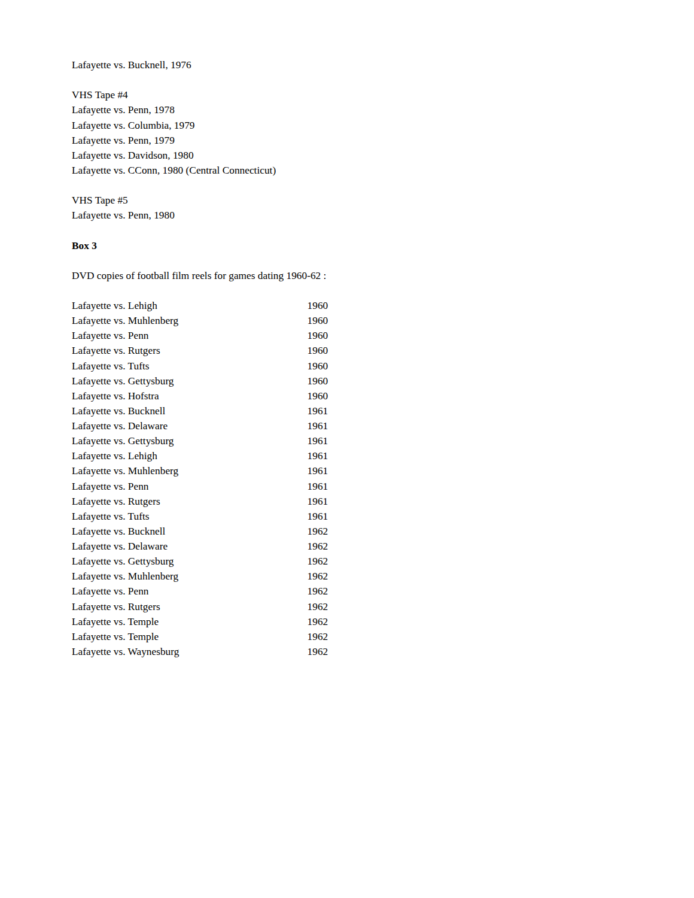Lafayette vs. Bucknell, 1976
VHS Tape #4
Lafayette vs. Penn, 1978
Lafayette vs. Columbia, 1979
Lafayette vs. Penn, 1979
Lafayette vs. Davidson, 1980
Lafayette vs. CConn, 1980 (Central Connecticut)
VHS Tape #5
Lafayette vs. Penn, 1980
Box 3
DVD copies of football film reels for games dating 1960-62 :
| Lafayette vs. Lehigh | 1960 |
| Lafayette vs. Muhlenberg | 1960 |
| Lafayette vs. Penn | 1960 |
| Lafayette vs. Rutgers | 1960 |
| Lafayette vs. Tufts | 1960 |
| Lafayette vs. Gettysburg | 1960 |
| Lafayette vs. Hofstra | 1960 |
| Lafayette vs. Bucknell | 1961 |
| Lafayette vs. Delaware | 1961 |
| Lafayette vs. Gettysburg | 1961 |
| Lafayette vs. Lehigh | 1961 |
| Lafayette vs. Muhlenberg | 1961 |
| Lafayette vs. Penn | 1961 |
| Lafayette vs. Rutgers | 1961 |
| Lafayette vs. Tufts | 1961 |
| Lafayette vs. Bucknell | 1962 |
| Lafayette vs. Delaware | 1962 |
| Lafayette vs. Gettysburg | 1962 |
| Lafayette vs. Muhlenberg | 1962 |
| Lafayette vs. Penn | 1962 |
| Lafayette vs. Rutgers | 1962 |
| Lafayette vs. Temple | 1962 |
| Lafayette vs. Temple | 1962 |
| Lafayette vs. Waynesburg | 1962 |